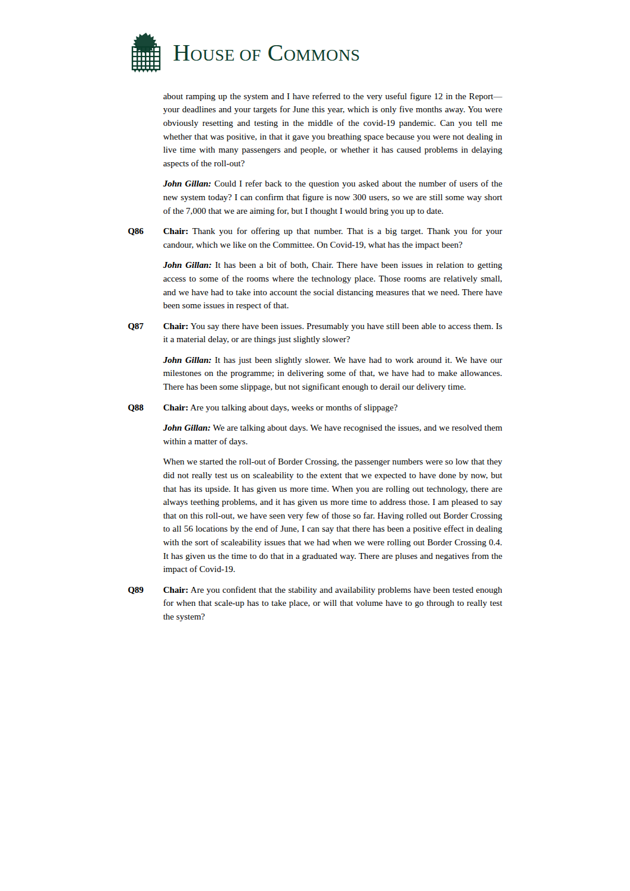HOUSE OF COMMONS
about ramping up the system and I have referred to the very useful figure 12 in the Report—your deadlines and your targets for June this year, which is only five months away. You were obviously resetting and testing in the middle of the covid-19 pandemic. Can you tell me whether that was positive, in that it gave you breathing space because you were not dealing in live time with many passengers and people, or whether it has caused problems in delaying aspects of the roll-out?
John Gillan: Could I refer back to the question you asked about the number of users of the new system today? I can confirm that figure is now 300 users, so we are still some way short of the 7,000 that we are aiming for, but I thought I would bring you up to date.
Q86
Chair: Thank you for offering up that number. That is a big target. Thank you for your candour, which we like on the Committee. On Covid-19, what has the impact been?
John Gillan: It has been a bit of both, Chair. There have been issues in relation to getting access to some of the rooms where the technology place. Those rooms are relatively small, and we have had to take into account the social distancing measures that we need. There have been some issues in respect of that.
Q87
Chair: You say there have been issues. Presumably you have still been able to access them. Is it a material delay, or are things just slightly slower?
John Gillan: It has just been slightly slower. We have had to work around it. We have our milestones on the programme; in delivering some of that, we have had to make allowances. There has been some slippage, but not significant enough to derail our delivery time.
Q88
Chair: Are you talking about days, weeks or months of slippage?
John Gillan: We are talking about days. We have recognised the issues, and we resolved them within a matter of days.
When we started the roll-out of Border Crossing, the passenger numbers were so low that they did not really test us on scaleability to the extent that we expected to have done by now, but that has its upside. It has given us more time. When you are rolling out technology, there are always teething problems, and it has given us more time to address those. I am pleased to say that on this roll-out, we have seen very few of those so far. Having rolled out Border Crossing to all 56 locations by the end of June, I can say that there has been a positive effect in dealing with the sort of scaleability issues that we had when we were rolling out Border Crossing 0.4. It has given us the time to do that in a graduated way. There are pluses and negatives from the impact of Covid-19.
Q89
Chair: Are you confident that the stability and availability problems have been tested enough for when that scale-up has to take place, or will that volume have to go through to really test the system?